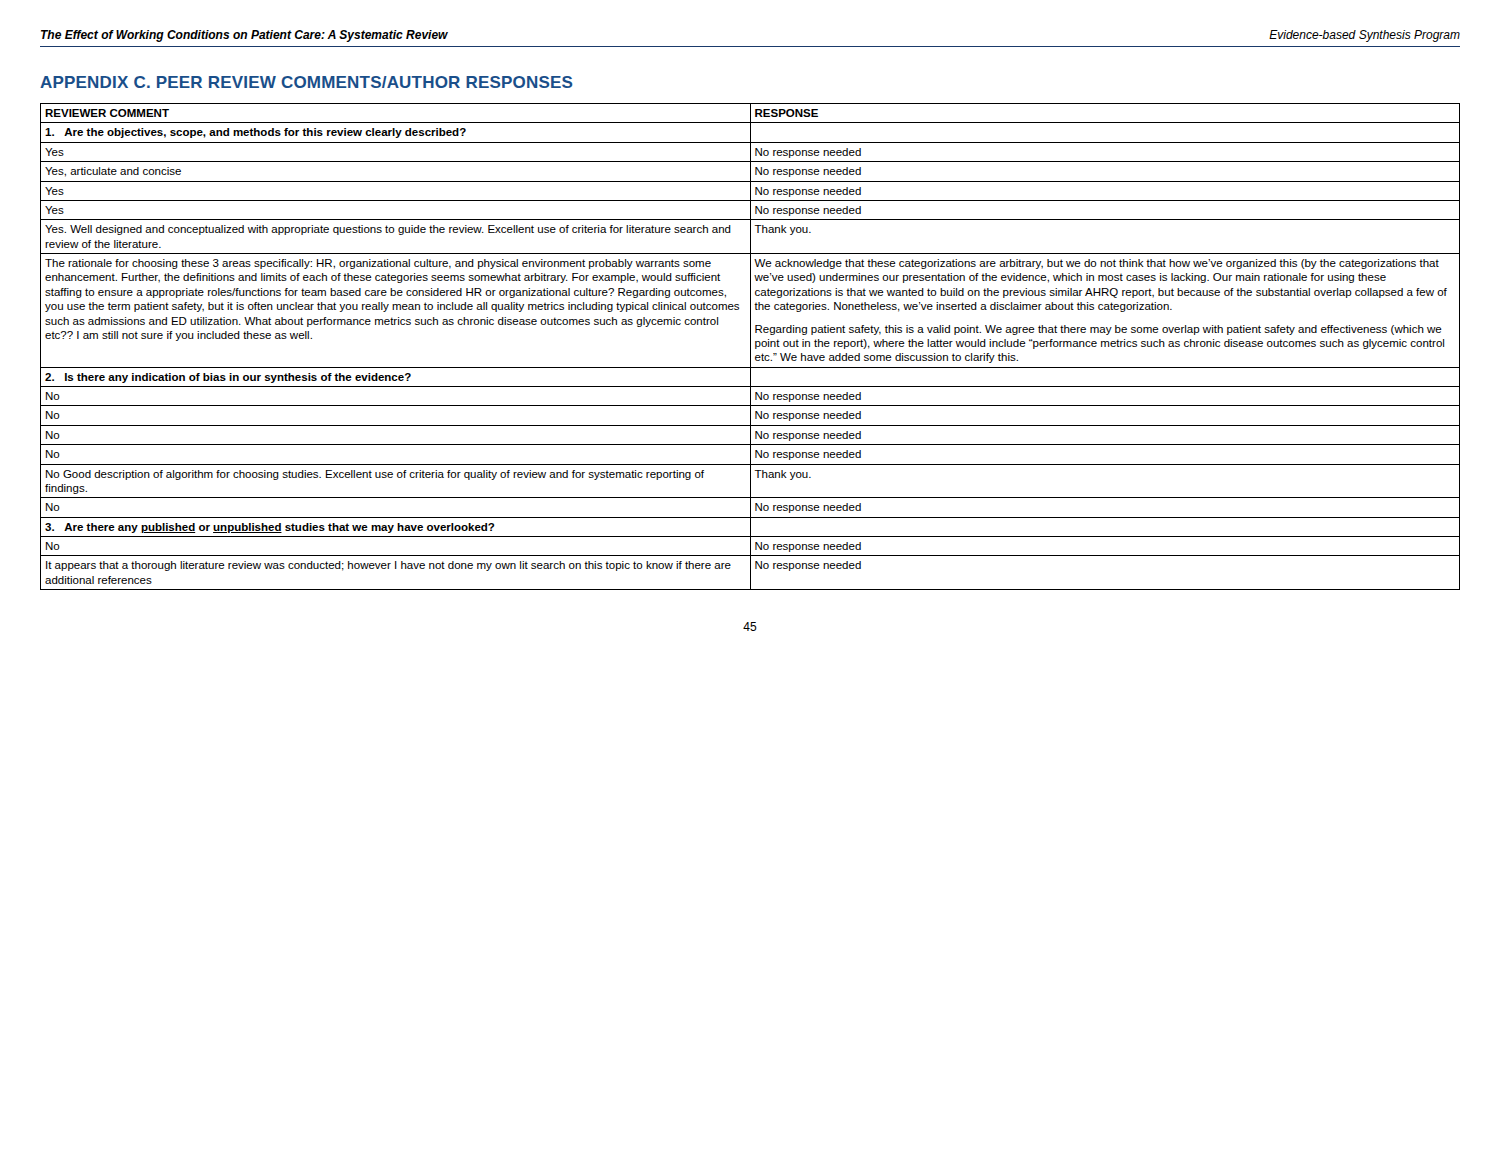The Effect of Working Conditions on Patient Care: A Systematic Review
Evidence-based Synthesis Program
APPENDIX C. PEER REVIEW COMMENTS/AUTHOR RESPONSES
| REVIEWER COMMENT | RESPONSE |
| --- | --- |
| 1. Are the objectives, scope, and methods for this review clearly described? | |
| Yes | No response needed |
| Yes, articulate and concise | No response needed |
| Yes | No response needed |
| Yes | No response needed |
| Yes. Well designed and conceptualized with appropriate questions to guide the review. Excellent use of criteria for literature search and review of the literature. | Thank you. |
| The rationale for choosing these 3 areas specifically: HR, organizational culture, and physical environment probably warrants some enhancement. Further, the definitions and limits of each of these categories seems somewhat arbitrary. For example, would sufficient staffing to ensure a appropriate roles/functions for team based care be considered HR or organizational culture? Regarding outcomes, you use the term patient safety, but it is often unclear that you really mean to include all quality metrics including typical clinical outcomes such as admissions and ED utilization. What about performance metrics such as chronic disease outcomes such as glycemic control etc?? I am still not sure if you included these as well. | We acknowledge that these categorizations are arbitrary, but we do not think that how we’ve organized this (by the categorizations that we’ve used) undermines our presentation of the evidence, which in most cases is lacking. Our main rationale for using these categorizations is that we wanted to build on the previous similar AHRQ report, but because of the substantial overlap collapsed a few of the categories. Nonetheless, we’ve inserted a disclaimer about this categorization. Regarding patient safety, this is a valid point. We agree that there may be some overlap with patient safety and effectiveness (which we point out in the report), where the latter would include “performance metrics such as chronic disease outcomes such as glycemic control etc.” We have added some discussion to clarify this. |
| 2. Is there any indication of bias in our synthesis of the evidence? | |
| No | No response needed |
| No | No response needed |
| No | No response needed |
| No | No response needed |
| No Good description of algorithm for choosing studies. Excellent use of criteria for quality of review and for systematic reporting of findings. | Thank you. |
| No | No response needed |
| 3. Are there any published or unpublished studies that we may have overlooked? | |
| No | No response needed |
| It appears that a thorough literature review was conducted; however I have not done my own lit search on this topic to know if there are additional references | No response needed |
45